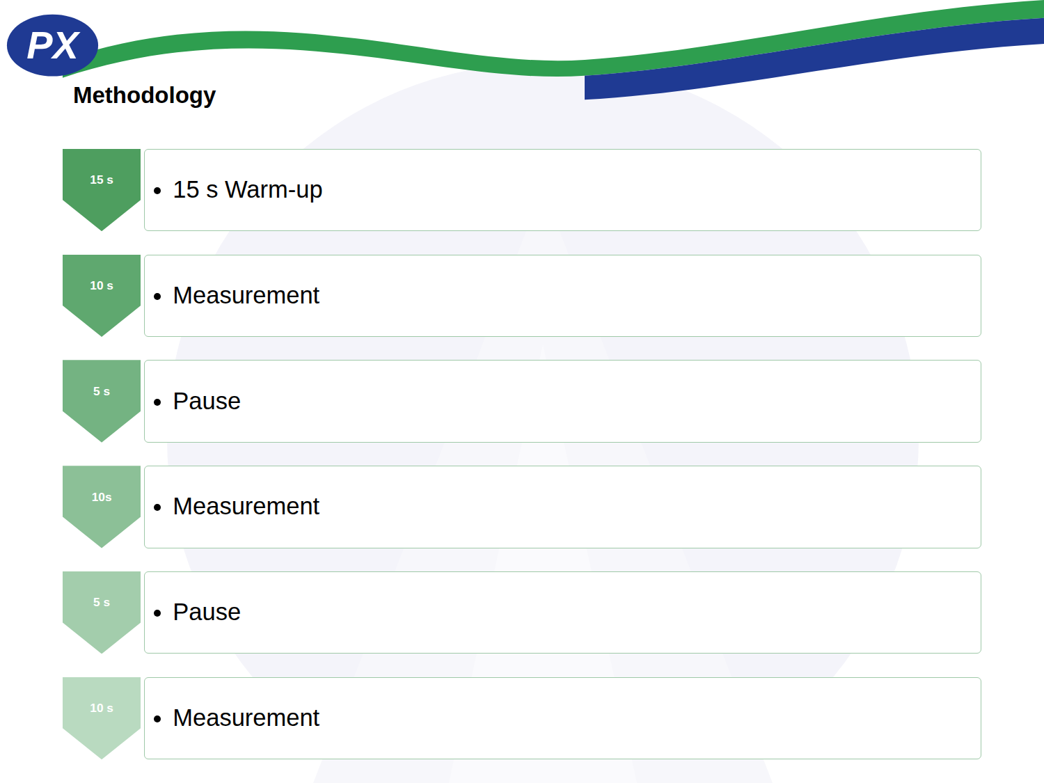PX
Methodology
15 s
15 s Warm-up
10 s
Measurement
5 s
Pause
10s
Measurement
5 s
Pause
10 s
Measurement